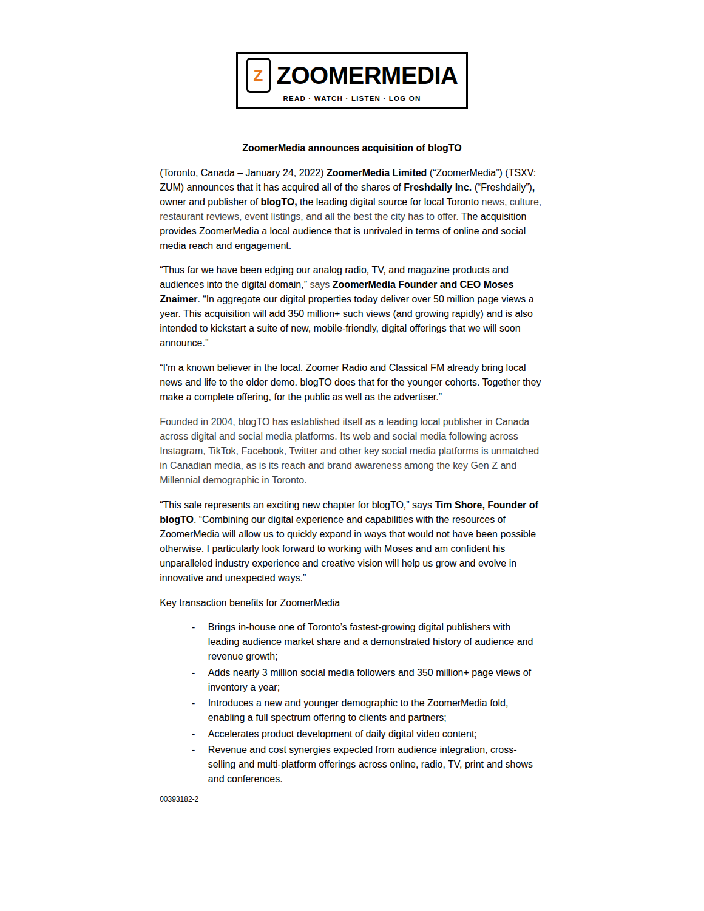ZOOMER MEDIA
READ · WATCH · LISTEN · LOG ON
ZoomerMedia announces acquisition of blogTO
(Toronto, Canada – January 24, 2022) ZoomerMedia Limited (“ZoomerMedia”) (TSXV: ZUM) announces that it has acquired all of the shares of Freshdaily Inc. (“Freshdaily”), owner and publisher of blogTO, the leading digital source for local Toronto news, culture, restaurant reviews, event listings, and all the best the city has to offer. The acquisition provides ZoomerMedia a local audience that is unrivaled in terms of online and social media reach and engagement.
“Thus far we have been edging our analog radio, TV, and magazine products and audiences into the digital domain,” says ZoomerMedia Founder and CEO Moses Znaimer. “In aggregate our digital properties today deliver over 50 million page views a year. This acquisition will add 350 million+ such views (and growing rapidly) and is also intended to kickstart a suite of new, mobile-friendly, digital offerings that we will soon announce.”
“I'm a known believer in the local. Zoomer Radio and Classical FM already bring local news and life to the older demo. blogTO does that for the younger cohorts. Together they make a complete offering, for the public as well as the advertiser.”
Founded in 2004, blogTO has established itself as a leading local publisher in Canada across digital and social media platforms. Its web and social media following across Instagram, TikTok, Facebook, Twitter and other key social media platforms is unmatched in Canadian media, as is its reach and brand awareness among the key Gen Z and Millennial demographic in Toronto.
“This sale represents an exciting new chapter for blogTO,” says Tim Shore, Founder of blogTO. “Combining our digital experience and capabilities with the resources of ZoomerMedia will allow us to quickly expand in ways that would not have been possible otherwise. I particularly look forward to working with Moses and am confident his unparalleled industry experience and creative vision will help us grow and evolve in innovative and unexpected ways.”
Key transaction benefits for ZoomerMedia
Brings in-house one of Toronto’s fastest-growing digital publishers with leading audience market share and a demonstrated history of audience and revenue growth;
Adds nearly 3 million social media followers and 350 million+ page views of inventory a year;
Introduces a new and younger demographic to the ZoomerMedia fold, enabling a full spectrum offering to clients and partners;
Accelerates product development of daily digital video content;
Revenue and cost synergies expected from audience integration, cross-selling and multi-platform offerings across online, radio, TV, print and shows and conferences.
00393182-2